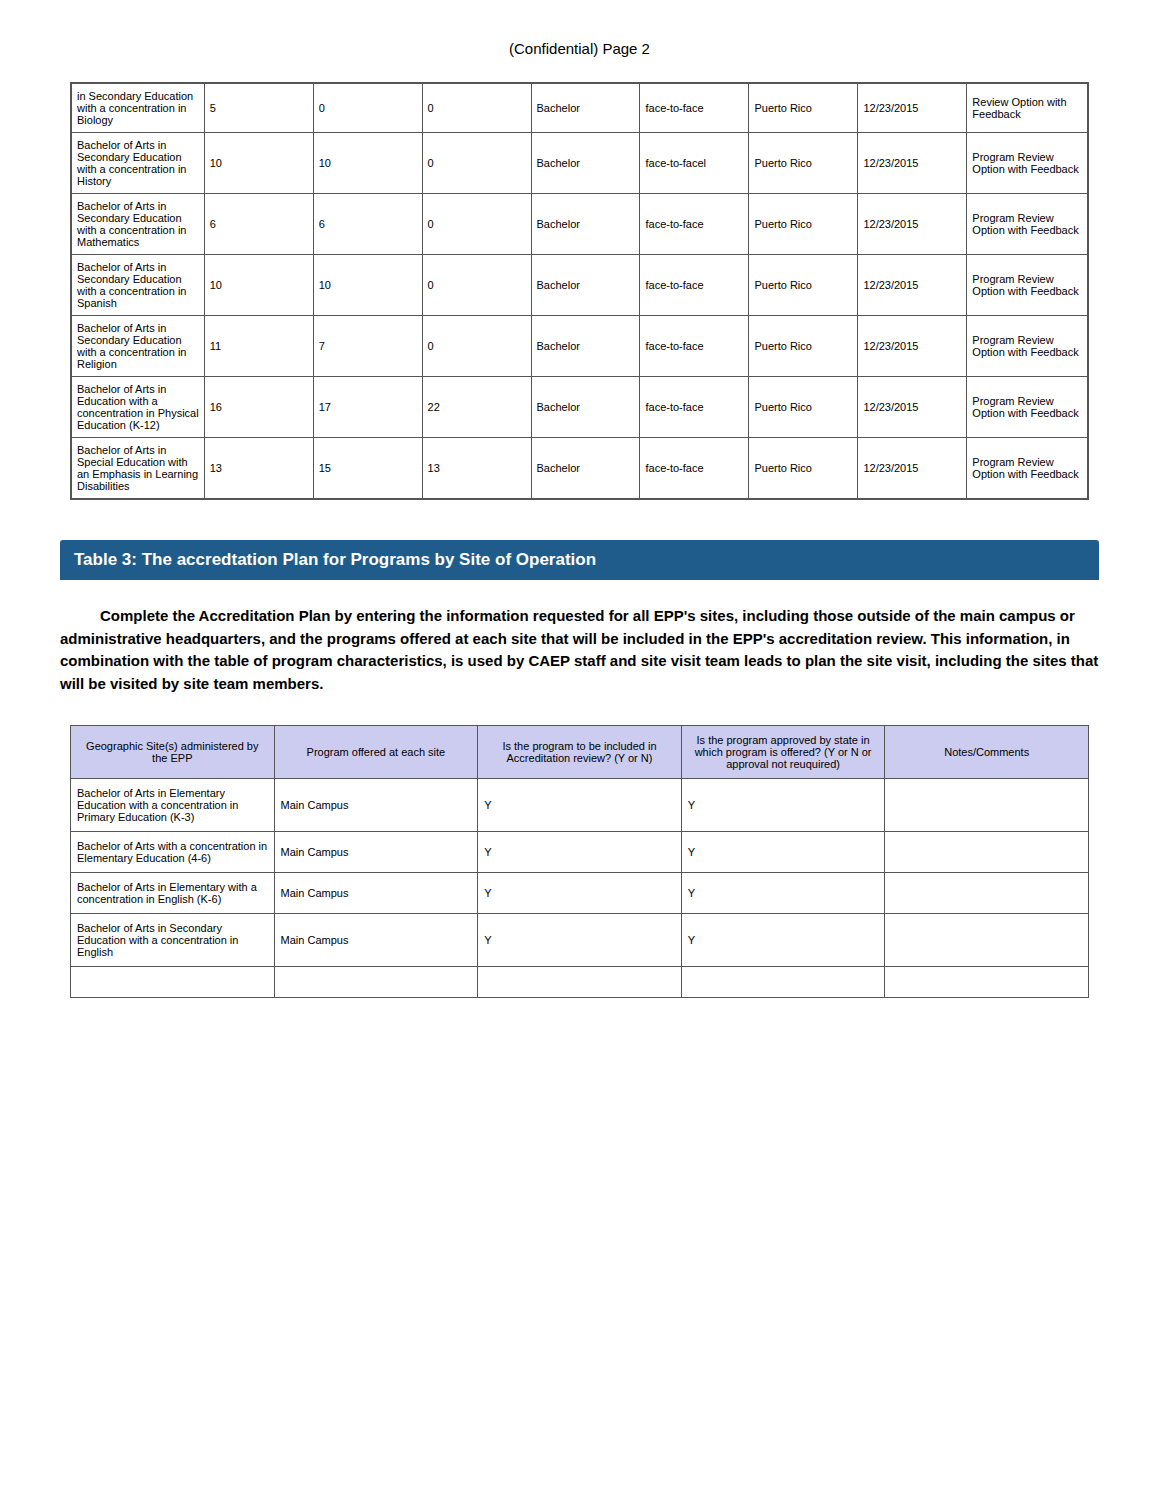(Confidential) Page 2
| in Secondary Education with a concentration in Biology | 5 | 0 | 0 | Bachelor | face-to-face | Puerto Rico | 12/23/2015 | Review Option with Feedback |
| Bachelor of Arts in Secondary Education with a concentration in History | 10 | 10 | 0 | Bachelor | face-to-facel | Puerto Rico | 12/23/2015 | Program Review Option with Feedback |
| Bachelor of Arts in Secondary Education with a concentration in Mathematics | 6 | 6 | 0 | Bachelor | face-to-face | Puerto Rico | 12/23/2015 | Program Review Option with Feedback |
| Bachelor of Arts in Secondary Education with a concentration in Spanish | 10 | 10 | 0 | Bachelor | face-to-face | Puerto Rico | 12/23/2015 | Program Review Option with Feedback |
| Bachelor of Arts in Secondary Education with a concentration in Religion | 11 | 7 | 0 | Bachelor | face-to-face | Puerto Rico | 12/23/2015 | Program Review Option with Feedback |
| Bachelor of Arts in Education with a concentration in Physical Education (K-12) | 16 | 17 | 22 | Bachelor | face-to-face | Puerto Rico | 12/23/2015 | Program Review Option with Feedback |
| Bachelor of Arts in Special Education with an Emphasis in Learning Disabilities | 13 | 15 | 13 | Bachelor | face-to-face | Puerto Rico | 12/23/2015 | Program Review Option with Feedback |
Table 3: The accredtation Plan for Programs by Site of Operation
Complete the Accreditation Plan by entering the information requested for all EPP's sites, including those outside of the main campus or administrative headquarters, and the programs offered at each site that will be included in the EPP's accreditation review. This information, in combination with the table of program characteristics, is used by CAEP staff and site visit team leads to plan the site visit, including the sites that will be visited by site team members.
| Geographic Site(s) administered by the EPP | Program offered at each site | Is the program to be included in Accreditation review? (Y or N) | Is the program approved by state in which program is offered? (Y or N or approval not reuquired) | Notes/Comments |
| --- | --- | --- | --- | --- |
| Bachelor of Arts in Elementary Education with a concentration in Primary Education (K-3) | Main Campus | Y | Y | |
| Bachelor of Arts with a concentration in Elementary Education (4-6) | Main Campus | Y | Y | |
| Bachelor of Arts in Elementary with a concentration in English (K-6) | Main Campus | Y | Y | |
| Bachelor of Arts in Secondary Education with a concentration in English | Main Campus | Y | Y | |